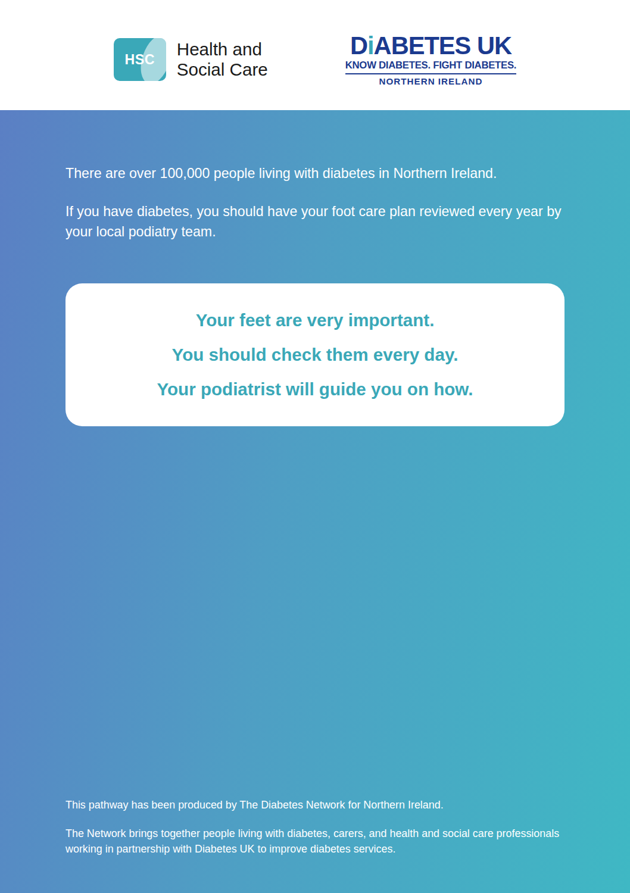HSC
Health and
Social Care
Di ABETES UK
KNOW DIABETES. FIGHT DIABETES.
NORTHERN IRELAND
There are over 100,000 people living with diabetes in Northern Ireland.
If you have diabetes, you should have your foot care plan reviewed every year by your local podiatry team.
Your feet are very important.
You should check them every day.
Your podiatrist will guide you on how.
This pathway has been produced by The Diabetes Network for Northern Ireland.
The Network brings together people living with diabetes, carers, and health and social care professionals working in partnership with Diabetes UK to improve diabetes services.